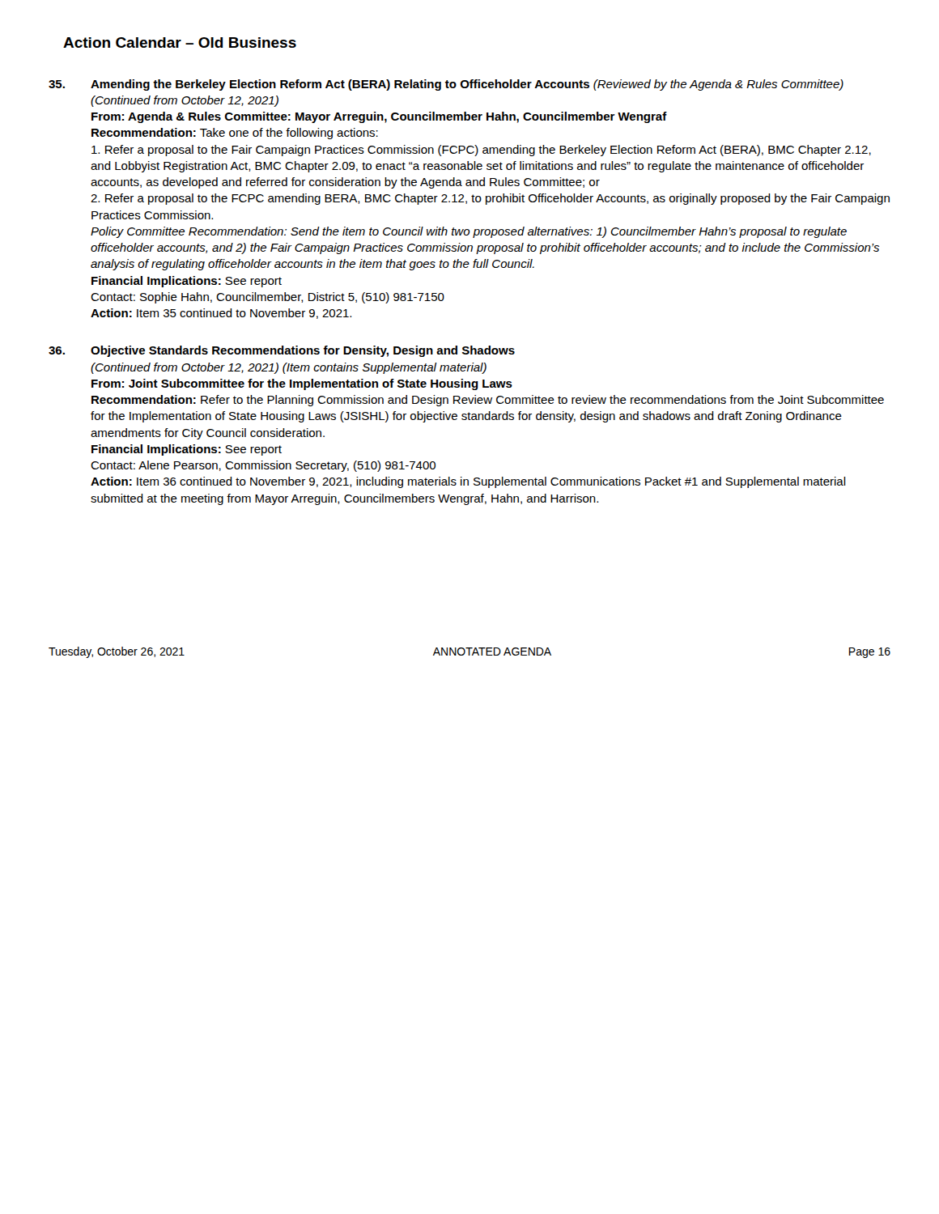Action Calendar – Old Business
35.
Amending the Berkeley Election Reform Act (BERA) Relating to Officeholder Accounts (Reviewed by the Agenda & Rules Committee) (Continued from October 12, 2021)
From: Agenda & Rules Committee: Mayor Arreguin, Councilmember Hahn, Councilmember Wengraf
Recommendation: Take one of the following actions:
1. Refer a proposal to the Fair Campaign Practices Commission (FCPC) amending the Berkeley Election Reform Act (BERA), BMC Chapter 2.12, and Lobbyist Registration Act, BMC Chapter 2.09, to enact “a reasonable set of limitations and rules” to regulate the maintenance of officeholder accounts, as developed and referred for consideration by the Agenda and Rules Committee; or
2. Refer a proposal to the FCPC amending BERA, BMC Chapter 2.12, to prohibit Officeholder Accounts, as originally proposed by the Fair Campaign Practices Commission.
Policy Committee Recommendation: Send the item to Council with two proposed alternatives: 1) Councilmember Hahn’s proposal to regulate officeholder accounts, and 2) the Fair Campaign Practices Commission proposal to prohibit officeholder accounts; and to include the Commission’s analysis of regulating officeholder accounts in the item that goes to the full Council.
Financial Implications: See report
Contact: Sophie Hahn, Councilmember, District 5, (510) 981-7150
Action: Item 35 continued to November 9, 2021.
36.
Objective Standards Recommendations for Density, Design and Shadows
(Continued from October 12, 2021) (Item contains Supplemental material)
From: Joint Subcommittee for the Implementation of State Housing Laws
Recommendation: Refer to the Planning Commission and Design Review Committee to review the recommendations from the Joint Subcommittee for the Implementation of State Housing Laws (JSISHL) for objective standards for density, design and shadows and draft Zoning Ordinance amendments for City Council consideration.
Financial Implications: See report
Contact: Alene Pearson, Commission Secretary, (510) 981-7400
Action: Item 36 continued to November 9, 2021, including materials in Supplemental Communications Packet #1 and Supplemental material submitted at the meeting from Mayor Arreguin, Councilmembers Wengraf, Hahn, and Harrison.
Tuesday, October 26, 2021
ANNOTATED AGENDA
Page 16